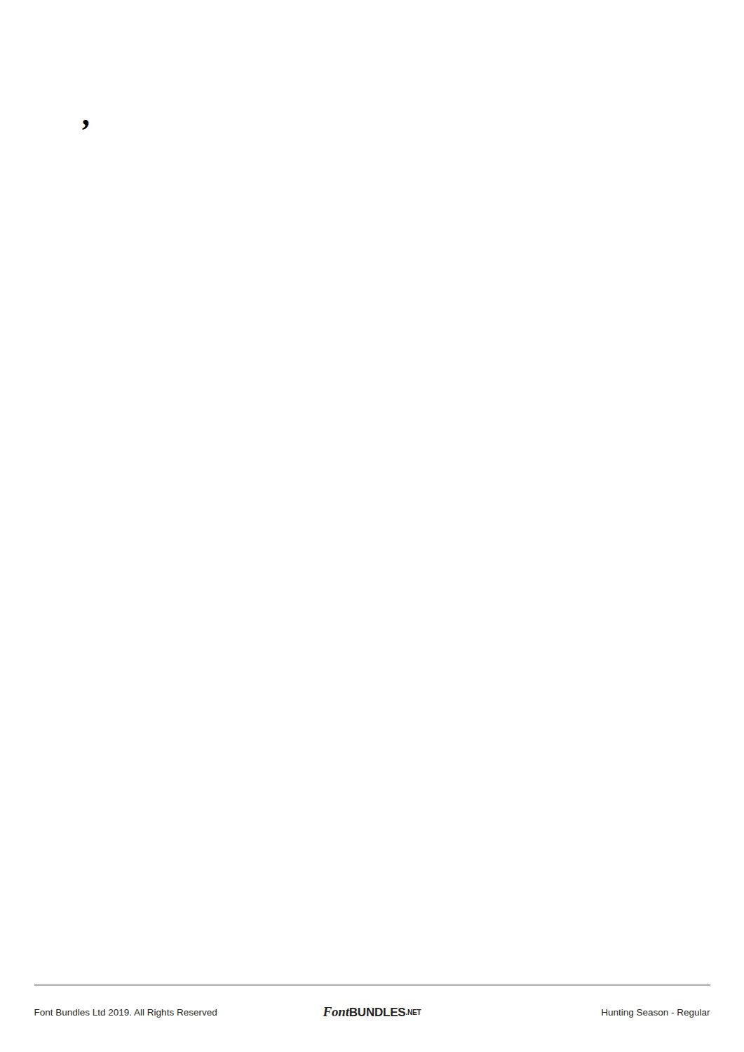,
Font Bundles Ltd 2019. All Rights Reserved Font BUNDLES.NET Hunting Season - Regular